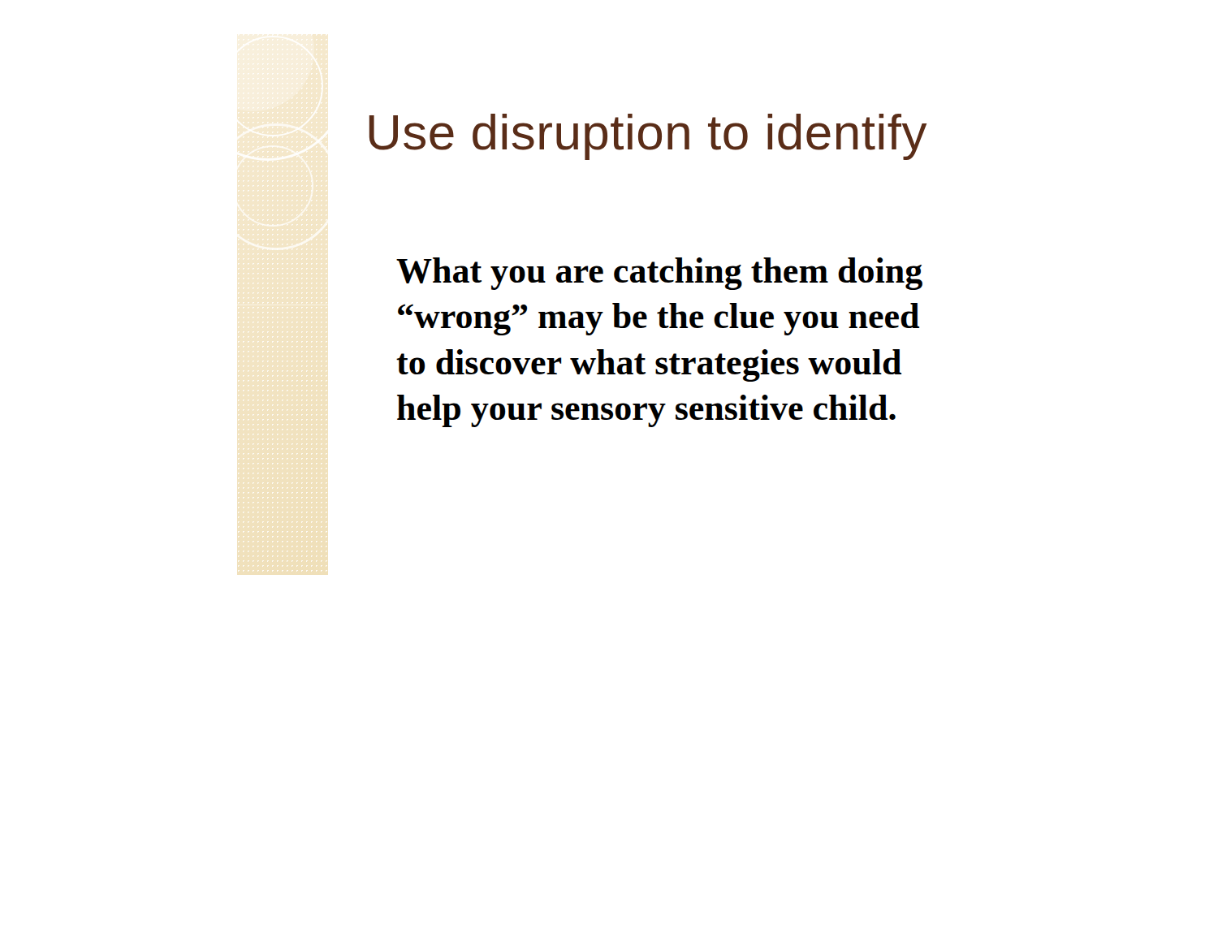Use disruption to identify
What you are catching them doing “wrong” may be the clue you need to discover what strategies would help your sensory sensitive child.